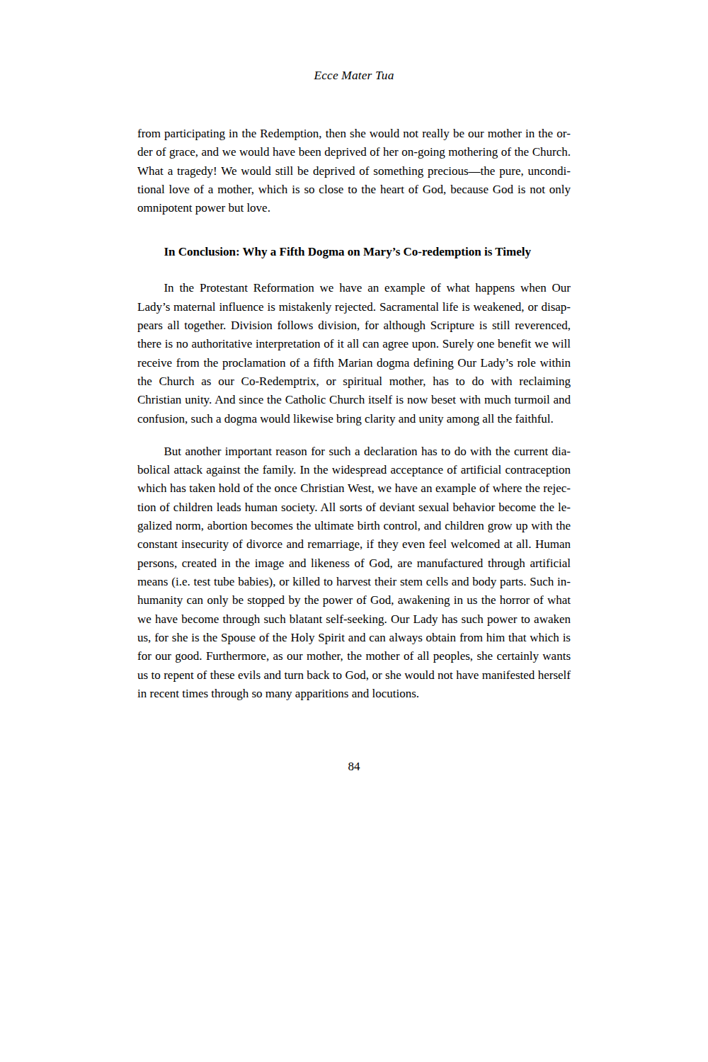Ecce Mater Tua
from participating in the Redemption, then she would not really be our mother in the order of grace, and we would have been deprived of her on-going mothering of the Church. What a tragedy! We would still be deprived of something precious—the pure, unconditional love of a mother, which is so close to the heart of God, because God is not only omnipotent power but love.
In Conclusion: Why a Fifth Dogma on Mary’s Co-redemption is Timely
In the Protestant Reformation we have an example of what happens when Our Lady’s maternal influence is mistakenly rejected. Sacramental life is weakened, or disappears all together. Division follows division, for although Scripture is still reverenced, there is no authoritative interpretation of it all can agree upon. Surely one benefit we will receive from the proclamation of a fifth Marian dogma defining Our Lady’s role within the Church as our Co-Redemptrix, or spiritual mother, has to do with reclaiming Christian unity. And since the Catholic Church itself is now beset with much turmoil and confusion, such a dogma would likewise bring clarity and unity among all the faithful.
But another important reason for such a declaration has to do with the current diabolical attack against the family. In the widespread acceptance of artificial contraception which has taken hold of the once Christian West, we have an example of where the rejection of children leads human society. All sorts of deviant sexual behavior become the legalized norm, abortion becomes the ultimate birth control, and children grow up with the constant insecurity of divorce and remarriage, if they even feel welcomed at all. Human persons, created in the image and likeness of God, are manufactured through artificial means (i.e. test tube babies), or killed to harvest their stem cells and body parts. Such inhumanity can only be stopped by the power of God, awakening in us the horror of what we have become through such blatant self-seeking. Our Lady has such power to awaken us, for she is the Spouse of the Holy Spirit and can always obtain from him that which is for our good. Furthermore, as our mother, the mother of all peoples, she certainly wants us to repent of these evils and turn back to God, or she would not have manifested herself in recent times through so many apparitions and locutions.
84